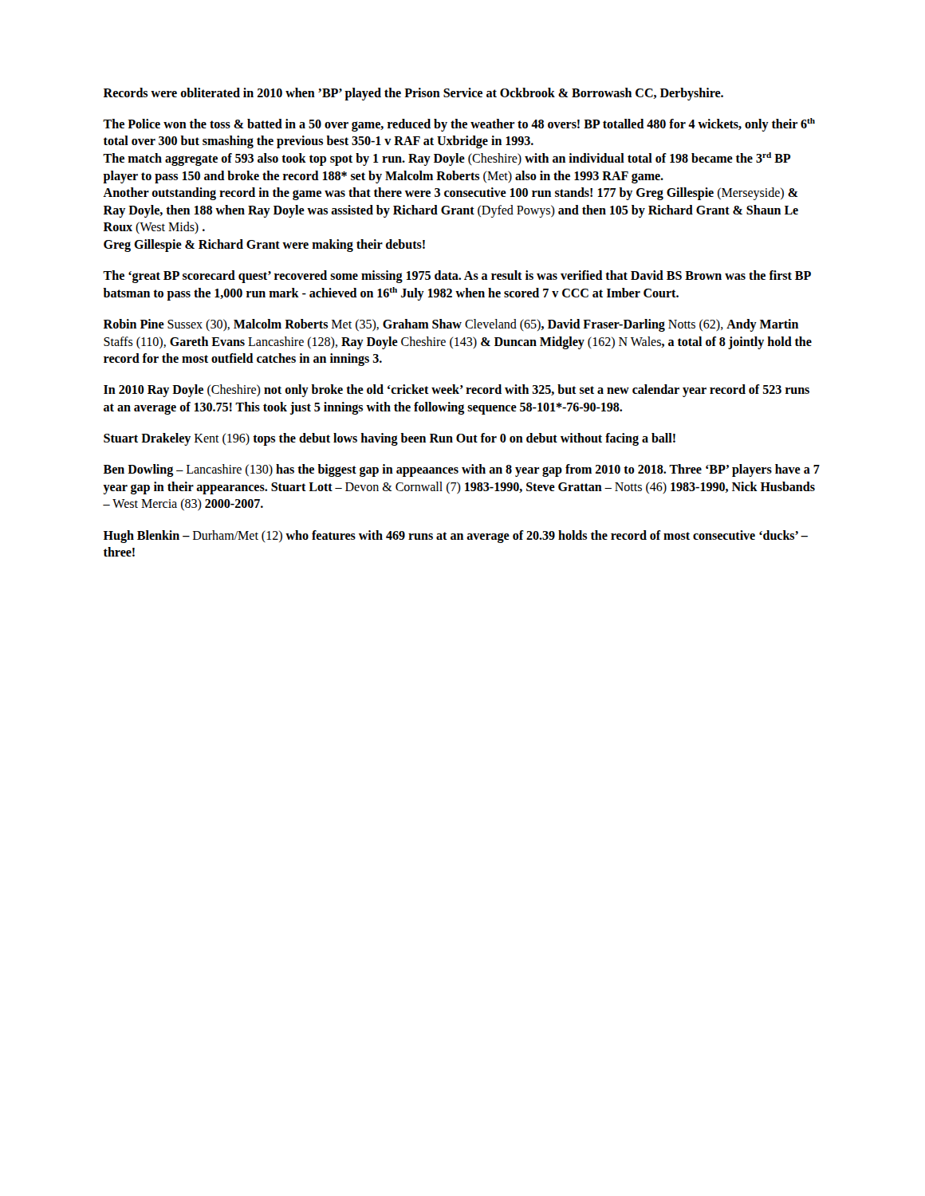Records were obliterated in 2010 when ’BP’ played the Prison Service at Ockbrook & Borrowash CC, Derbyshire.
The Police won the toss & batted in a 50 over game, reduced by the weather to 48 overs! BP totalled 480 for 4 wickets, only their 6th total over 300 but smashing the previous best 350-1 v RAF at Uxbridge in 1993.
The match aggregate of 593 also took top spot by 1 run. Ray Doyle (Cheshire) with an individual total of 198 became the 3rd BP player to pass 150 and broke the record 188* set by Malcolm Roberts (Met) also in the 1993 RAF game.
Another outstanding record in the game was that there were 3 consecutive 100 run stands! 177 by Greg Gillespie (Merseyside) & Ray Doyle, then 188 when Ray Doyle was assisted by Richard Grant (Dyfed Powys) and then 105 by Richard Grant & Shaun Le Roux (West Mids) .
Greg Gillespie & Richard Grant were making their debuts!
The ‘great BP scorecard quest’ recovered some missing 1975 data. As a result is was verified that David BS Brown was the first BP batsman to pass the 1,000 run mark - achieved on 16th July 1982 when he scored 7 v CCC at Imber Court.
Robin Pine Sussex (30), Malcolm Roberts Met (35), Graham Shaw Cleveland (65), David Fraser-Darling Notts (62), Andy Martin Staffs (110), Gareth Evans Lancashire (128), Ray Doyle Cheshire (143) & Duncan Midgley (162) N Wales, a total of 8 jointly hold the record for the most outfield catches in an innings 3.
In 2010 Ray Doyle (Cheshire) not only broke the old ‘cricket week’ record with 325, but set a new calendar year record of 523 runs at an average of 130.75! This took just 5 innings with the following sequence 58-101*-76-90-198.
Stuart Drakeley Kent (196) tops the debut lows having been Run Out for 0 on debut without facing a ball!
Ben Dowling – Lancashire (130) has the biggest gap in appeaances with an 8 year gap from 2010 to 2018. Three ‘BP’ players have a 7 year gap in their appearances. Stuart Lott – Devon & Cornwall (7) 1983-1990, Steve Grattan – Notts (46) 1983-1990, Nick Husbands – West Mercia (83) 2000-2007.
Hugh Blenkin – Durham/Met (12) who features with 469 runs at an average of 20.39 holds the record of most consecutive ‘ducks’ – three!